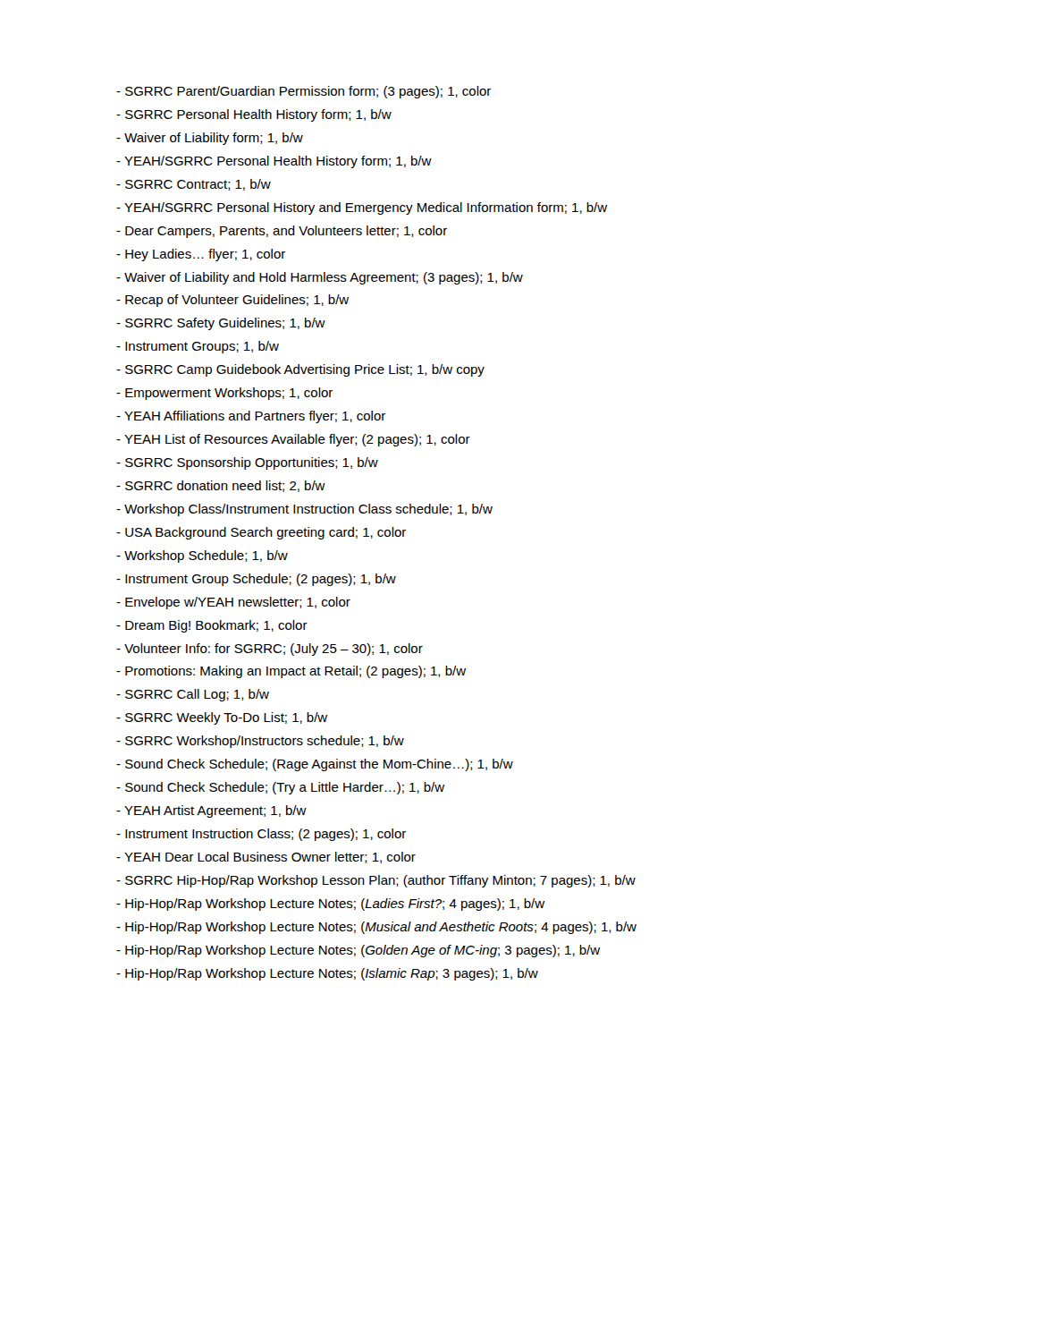- SGRRC Parent/Guardian Permission form; (3 pages); 1, color
- SGRRC Personal Health History form; 1, b/w
- Waiver of Liability form; 1, b/w
- YEAH/SGRRC Personal Health History form; 1, b/w
- SGRRC Contract; 1, b/w
- YEAH/SGRRC Personal History and Emergency Medical Information form; 1, b/w
- Dear Campers, Parents, and Volunteers letter; 1, color
- Hey Ladies… flyer; 1, color
- Waiver of Liability and Hold Harmless Agreement; (3 pages); 1, b/w
- Recap of Volunteer Guidelines; 1, b/w
- SGRRC Safety Guidelines; 1, b/w
- Instrument Groups; 1, b/w
- SGRRC Camp Guidebook Advertising Price List; 1, b/w copy
- Empowerment Workshops; 1, color
- YEAH Affiliations and Partners flyer; 1, color
- YEAH List of Resources Available flyer; (2 pages); 1, color
- SGRRC Sponsorship Opportunities; 1, b/w
- SGRRC donation need list; 2, b/w
- Workshop Class/Instrument Instruction Class schedule; 1, b/w
- USA Background Search greeting card; 1, color
- Workshop Schedule; 1, b/w
- Instrument Group Schedule; (2 pages); 1, b/w
- Envelope w/YEAH newsletter; 1, color
- Dream Big! Bookmark; 1, color
- Volunteer Info: for SGRRC; (July 25 – 30); 1, color
- Promotions: Making an Impact at Retail; (2 pages); 1, b/w
- SGRRC Call Log; 1, b/w
- SGRRC Weekly To-Do List; 1, b/w
- SGRRC Workshop/Instructors schedule; 1, b/w
- Sound Check Schedule; (Rage Against the Mom-Chine…); 1, b/w
- Sound Check Schedule; (Try a Little Harder…); 1, b/w
- YEAH Artist Agreement; 1, b/w
- Instrument Instruction Class; (2 pages); 1, color
- YEAH Dear Local Business Owner letter; 1, color
- SGRRC Hip-Hop/Rap Workshop Lesson Plan; (author Tiffany Minton; 7 pages); 1, b/w
- Hip-Hop/Rap Workshop Lecture Notes; (Ladies First?; 4 pages); 1, b/w
- Hip-Hop/Rap Workshop Lecture Notes; (Musical and Aesthetic Roots; 4 pages); 1, b/w
- Hip-Hop/Rap Workshop Lecture Notes; (Golden Age of MC-ing; 3 pages); 1, b/w
- Hip-Hop/Rap Workshop Lecture Notes; (Islamic Rap; 3 pages); 1, b/w